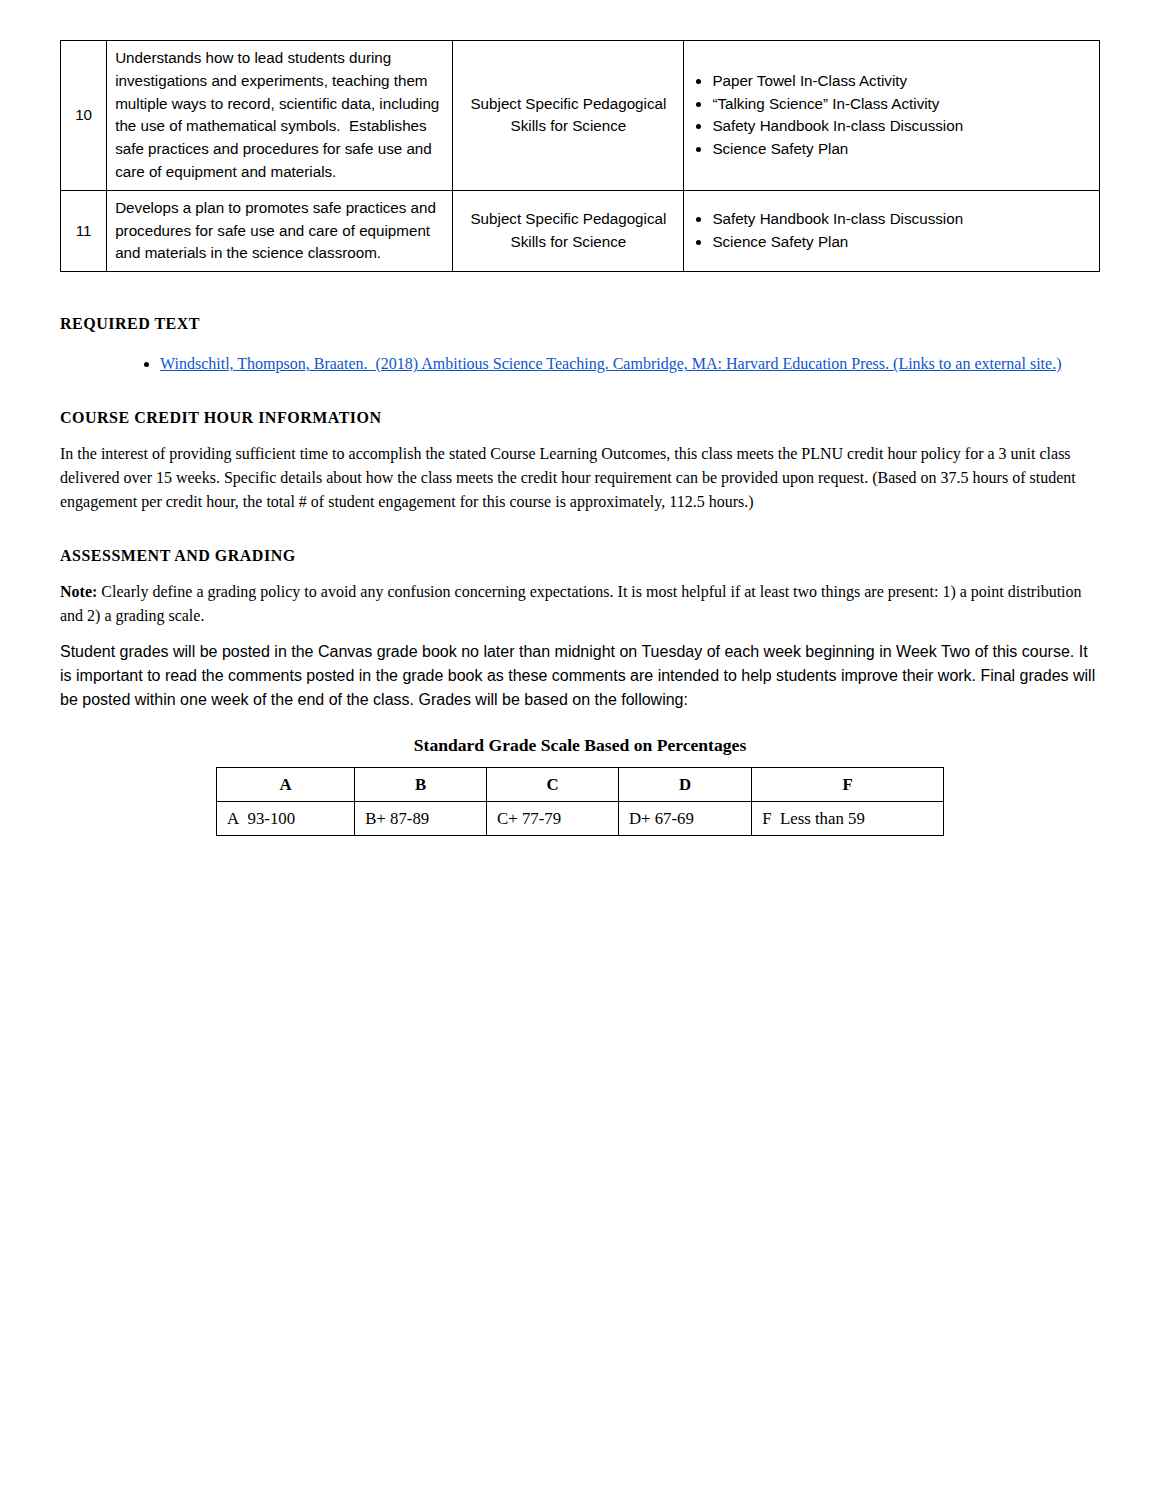| 10 | Understands how to lead students during investigations and experiments, teaching them multiple ways to record, scientific data, including the use of mathematical symbols. Establishes safe practices and procedures for safe use and care of equipment and materials. | Subject Specific Pedagogical Skills for Science | Paper Towel In-Class Activity “Talking Science” In-Class Activity Safety Handbook In-class Discussion Science Safety Plan |
| 11 | Develops a plan to promotes safe practices and procedures for safe use and care of equipment and materials in the science classroom. | Subject Specific Pedagogical Skills for Science | Safety Handbook In-class Discussion Science Safety Plan |
REQUIRED TEXT
Windschitl, Thompson, Braaten. (2018) Ambitious Science Teaching. Cambridge, MA: Harvard Education Press. (Links to an external site.)
COURSE CREDIT HOUR INFORMATION
In the interest of providing sufficient time to accomplish the stated Course Learning Outcomes, this class meets the PLNU credit hour policy for a 3 unit class delivered over 15 weeks. Specific details about how the class meets the credit hour requirement can be provided upon request. (Based on 37.5 hours of student engagement per credit hour, the total # of student engagement for this course is approximately, 112.5 hours.)
ASSESSMENT AND GRADING
Note: Clearly define a grading policy to avoid any confusion concerning expectations. It is most helpful if at least two things are present: 1) a point distribution and 2) a grading scale.
Student grades will be posted in the Canvas grade book no later than midnight on Tuesday of each week beginning in Week Two of this course. It is important to read the comments posted in the grade book as these comments are intended to help students improve their work. Final grades will be posted within one week of the end of the class. Grades will be based on the following:
Standard Grade Scale Based on Percentages
| A | B | C | D | F |
| --- | --- | --- | --- | --- |
| A 93-100 | B+ 87-89 | C+ 77-79 | D+ 67-69 | F Less than 59 |